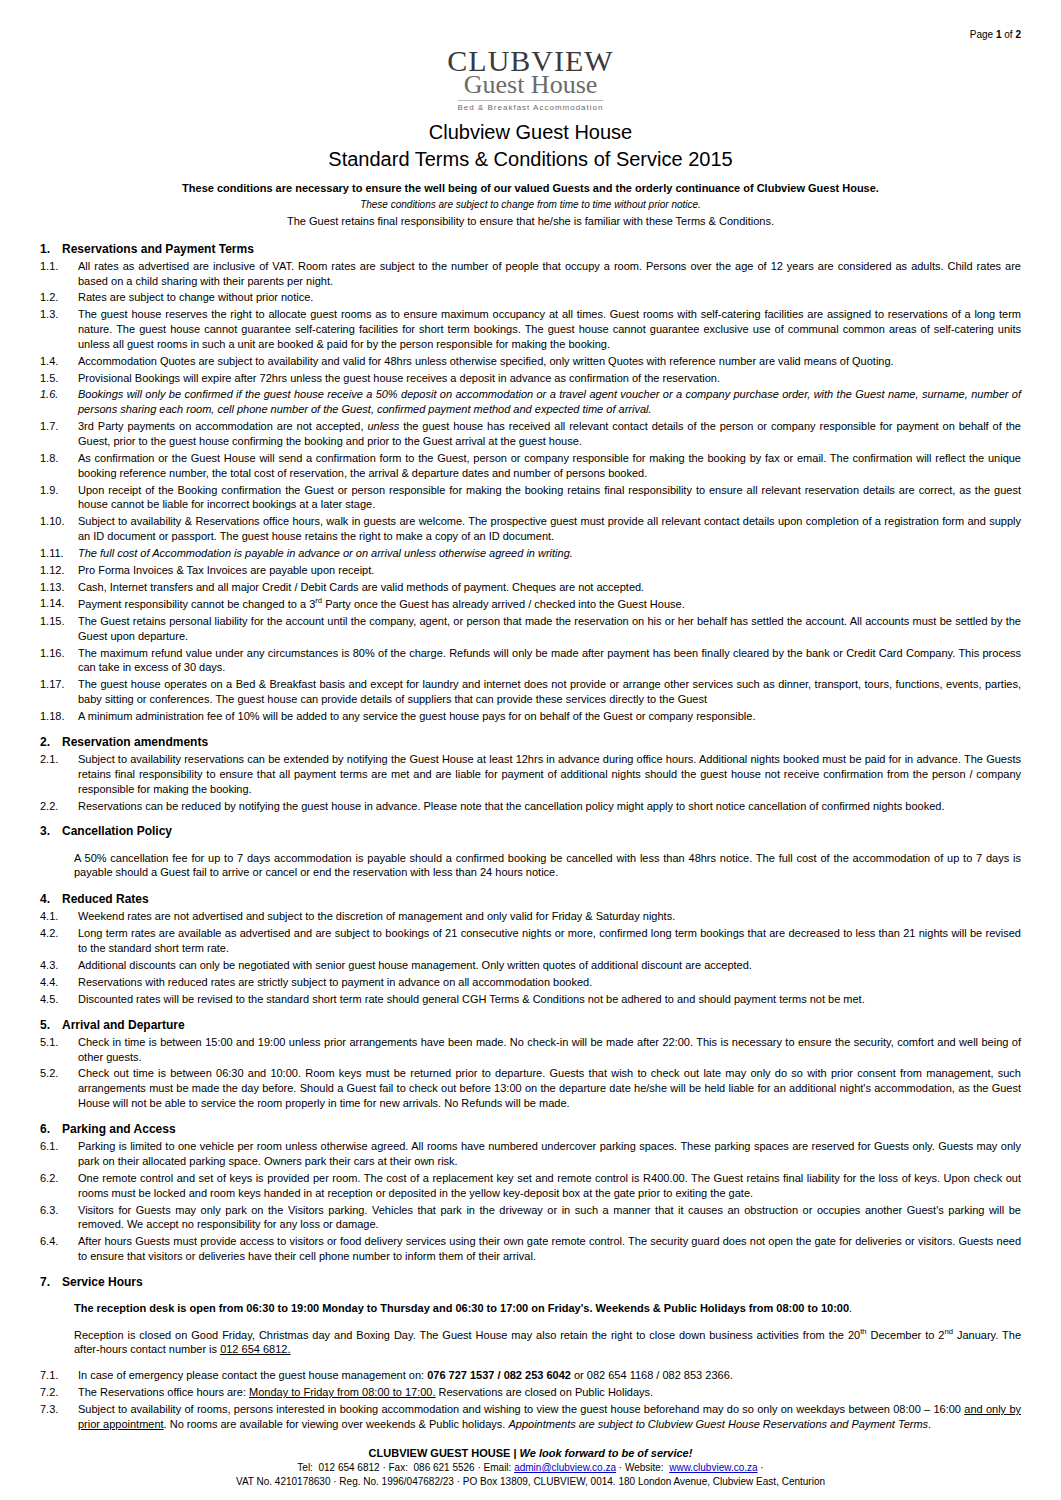Page 1 of 2
CLUBVIEW
Guest House
Bed & Breakfast Accommodation
Clubview Guest House
Standard Terms & Conditions of Service 2015
These conditions are necessary to ensure the well being of our valued Guests and the orderly continuance of Clubview Guest House.
These conditions are subject to change from time to time without prior notice.
The Guest retains final responsibility to ensure that he/she is familiar with these Terms & Conditions.
1. Reservations and Payment Terms
1.1. All rates as advertised are inclusive of VAT. Room rates are subject to the number of people that occupy a room. Persons over the age of 12 years are considered as adults. Child rates are based on a child sharing with their parents per night.
1.2. Rates are subject to change without prior notice.
1.3. The guest house reserves the right to allocate guest rooms as to ensure maximum occupancy at all times. Guest rooms with self-catering facilities are assigned to reservations of a long term nature. The guest house cannot guarantee self-catering facilities for short term bookings. The guest house cannot guarantee exclusive use of communal common areas of self-catering units unless all guest rooms in such a unit are booked & paid for by the person responsible for making the booking.
1.4. Accommodation Quotes are subject to availability and valid for 48hrs unless otherwise specified, only written Quotes with reference number are valid means of Quoting.
1.5. Provisional Bookings will expire after 72hrs unless the guest house receives a deposit in advance as confirmation of the reservation.
1.6. Bookings will only be confirmed if the guest house receive a 50% deposit on accommodation or a travel agent voucher or a company purchase order, with the Guest name, surname, number of persons sharing each room, cell phone number of the Guest, confirmed payment method and expected time of arrival.
1.7. 3rd Party payments on accommodation are not accepted, unless the guest house has received all relevant contact details of the person or company responsible for payment on behalf of the Guest, prior to the guest house confirming the booking and prior to the Guest arrival at the guest house.
1.8. As confirmation or the Guest House will send a confirmation form to the Guest, person or company responsible for making the booking by fax or email. The confirmation will reflect the unique booking reference number, the total cost of reservation, the arrival & departure dates and number of persons booked.
1.9. Upon receipt of the Booking confirmation the Guest or person responsible for making the booking retains final responsibility to ensure all relevant reservation details are correct, as the guest house cannot be liable for incorrect bookings at a later stage.
1.10. Subject to availability & Reservations office hours, walk in guests are welcome. The prospective guest must provide all relevant contact details upon completion of a registration form and supply an ID document or passport. The guest house retains the right to make a copy of an ID document.
1.11. The full cost of Accommodation is payable in advance or on arrival unless otherwise agreed in writing.
1.12. Pro Forma Invoices & Tax Invoices are payable upon receipt.
1.13. Cash, Internet transfers and all major Credit / Debit Cards are valid methods of payment. Cheques are not accepted.
1.14. Payment responsibility cannot be changed to a 3rd Party once the Guest has already arrived / checked into the Guest House.
1.15. The Guest retains personal liability for the account until the company, agent, or person that made the reservation on his or her behalf has settled the account. All accounts must be settled by the Guest upon departure.
1.16. The maximum refund value under any circumstances is 80% of the charge. Refunds will only be made after payment has been finally cleared by the bank or Credit Card Company. This process can take in excess of 30 days.
1.17. The guest house operates on a Bed & Breakfast basis and except for laundry and internet does not provide or arrange other services such as dinner, transport, tours, functions, events, parties, baby sitting or conferences. The guest house can provide details of suppliers that can provide these services directly to the Guest
1.18. A minimum administration fee of 10% will be added to any service the guest house pays for on behalf of the Guest or company responsible.
2. Reservation amendments
2.1. Subject to availability reservations can be extended by notifying the Guest House at least 12hrs in advance during office hours. Additional nights booked must be paid for in advance. The Guests retains final responsibility to ensure that all payment terms are met and are liable for payment of additional nights should the guest house not receive confirmation from the person / company responsible for making the booking.
2.2. Reservations can be reduced by notifying the guest house in advance. Please note that the cancellation policy might apply to short notice cancellation of confirmed nights booked.
3. Cancellation Policy
A 50% cancellation fee for up to 7 days accommodation is payable should a confirmed booking be cancelled with less than 48hrs notice. The full cost of the accommodation of up to 7 days is payable should a Guest fail to arrive or cancel or end the reservation with less than 24 hours notice.
4. Reduced Rates
4.1. Weekend rates are not advertised and subject to the discretion of management and only valid for Friday & Saturday nights.
4.2. Long term rates are available as advertised and are subject to bookings of 21 consecutive nights or more, confirmed long term bookings that are decreased to less than 21 nights will be revised to the standard short term rate.
4.3. Additional discounts can only be negotiated with senior guest house management. Only written quotes of additional discount are accepted.
4.4. Reservations with reduced rates are strictly subject to payment in advance on all accommodation booked.
4.5. Discounted rates will be revised to the standard short term rate should general CGH Terms & Conditions not be adhered to and should payment terms not be met.
5. Arrival and Departure
5.1. Check in time is between 15:00 and 19:00 unless prior arrangements have been made. No check-in will be made after 22:00. This is necessary to ensure the security, comfort and well being of other guests.
5.2. Check out time is between 06:30 and 10:00. Room keys must be returned prior to departure. Guests that wish to check out late may only do so with prior consent from management, such arrangements must be made the day before. Should a Guest fail to check out before 13:00 on the departure date he/she will be held liable for an additional night's accommodation, as the Guest House will not be able to service the room properly in time for new arrivals. No Refunds will be made.
6. Parking and Access
6.1. Parking is limited to one vehicle per room unless otherwise agreed. All rooms have numbered undercover parking spaces. These parking spaces are reserved for Guests only. Guests may only park on their allocated parking space. Owners park their cars at their own risk.
6.2. One remote control and set of keys is provided per room. The cost of a replacement key set and remote control is R400.00. The Guest retains final liability for the loss of keys. Upon check out rooms must be locked and room keys handed in at reception or deposited in the yellow key-deposit box at the gate prior to exiting the gate.
6.3. Visitors for Guests may only park on the Visitors parking. Vehicles that park in the driveway or in such a manner that it causes an obstruction or occupies another Guest's parking will be removed. We accept no responsibility for any loss or damage.
6.4. After hours Guests must provide access to visitors or food delivery services using their own gate remote control. The security guard does not open the gate for deliveries or visitors. Guests need to ensure that visitors or deliveries have their cell phone number to inform them of their arrival.
7. Service Hours
The reception desk is open from 06:30 to 19:00 Monday to Thursday and 06:30 to 17:00 on Friday's. Weekends & Public Holidays from 08:00 to 10:00.
Reception is closed on Good Friday, Christmas day and Boxing Day. The Guest House may also retain the right to close down business activities from the 20th December to 2nd January. The after-hours contact number is 012 654 6812.
7.1. In case of emergency please contact the guest house management on: 076 727 1537 / 082 253 6042 or 082 654 1168 / 082 853 2366.
7.2. The Reservations office hours are: Monday to Friday from 08:00 to 17:00. Reservations are closed on Public Holidays.
7.3. Subject to availability of rooms, persons interested in booking accommodation and wishing to view the guest house beforehand may do so only on weekdays between 08:00 – 16:00 and only by prior appointment. No rooms are available for viewing over weekends & Public holidays. Appointments are subject to Clubview Guest House Reservations and Payment Terms.
CLUBVIEW GUEST HOUSE | We look forward to be of service!
Tel: 012 654 6812 · Fax: 086 621 5526 · Email: admin@clubview.co.za · Website: www.clubview.co.za ·
VAT No. 4210178630 · Reg. No. 1996/047682/23 · PO Box 13809, CLUBVIEW, 0014. 180 London Avenue, Clubview East, Centurion